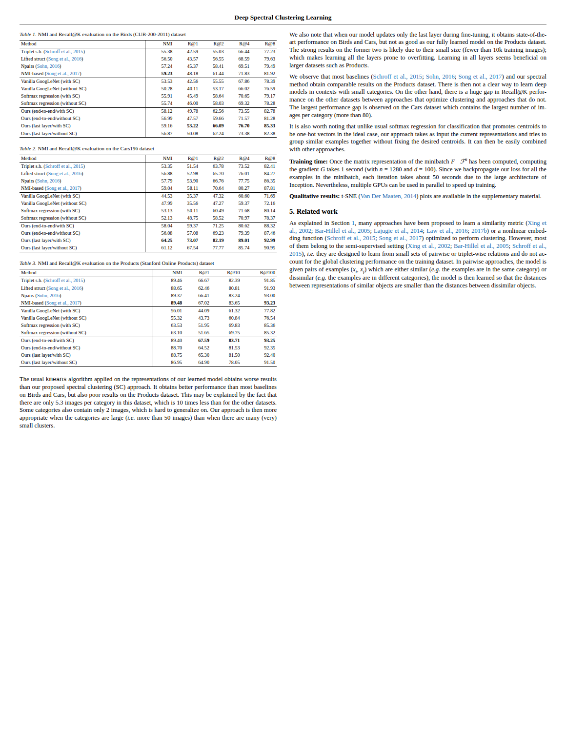Deep Spectral Clustering Learning
Table 1. NMI and Recall@K evaluation on the Birds (CUB-200-2011) dataset
| Method | NMI | R@1 | R@2 | R@4 | R@8 |
| --- | --- | --- | --- | --- | --- |
| Triplet s.h. ( Schroff et al., 2015 ) | 55.38 | 42.59 | 55.03 | 66.44 | 77.23 |
| Lifted struct ( Song et al., 2016 ) | 56.50 | 43.57 | 56.55 | 68.59 | 79.63 |
| Npairs ( Sohn, 2016 ) | 57.24 | 45.37 | 58.41 | 69.51 | 79.49 |
| NMI-based ( Song et al., 2017 ) | 59.23 | 48.18 | 61.44 | 71.83 | 81.92 |
| Vanilla GoogLeNet (with SC) | 53.53 | 42.56 | 55.55 | 67.86 | 78.39 |
| Vanilla GoogLeNet (without SC) | 50.28 | 40.11 | 53.17 | 66.02 | 76.59 |
| Softmax regression (with SC) | 55.91 | 45.49 | 58.64 | 70.65 | 79.17 |
| Softmax regression (without SC) | 55.74 | 46.00 | 58.03 | 69.32 | 78.28 |
| Ours (end-to-end/with SC) | 58.12 | 49.78 | 62.56 | 73.55 | 82.78 |
| Ours (end-to-end/without SC) | 56.99 | 47.57 | 59.66 | 71.57 | 81.28 |
| Ours (last layer/with SC) | 59.16 | 53.22 | 66.09 | 76.70 | 85.33 |
| Ours (last layer/without SC) | 56.87 | 50.08 | 62.24 | 73.38 | 82.38 |
Table 2. NMI and Recall@K evaluation on the Cars196 dataset
| Method | NMI | R@1 | R@2 | R@4 | R@8 |
| --- | --- | --- | --- | --- | --- |
| Triplet s.h. ( Schroff et al., 2015 ) | 53.35 | 51.54 | 63.78 | 73.52 | 82.41 |
| Lifted struct ( Song et al., 2016 ) | 56.88 | 52.98 | 65.70 | 76.01 | 84.27 |
| Npairs ( Sohn, 2016 ) | 57.79 | 53.90 | 66.76 | 77.75 | 86.35 |
| NMI-based ( Song et al., 2017 ) | 59.04 | 58.11 | 70.64 | 80.27 | 87.81 |
| Vanilla GoogLeNet (with SC) | 44.53 | 35.37 | 47.32 | 60.60 | 71.69 |
| Vanilla GoogLeNet (without SC) | 47.99 | 35.56 | 47.27 | 59.37 | 72.16 |
| Softmax regression (with SC) | 53.13 | 50.11 | 60.49 | 71.68 | 80.14 |
| Softmax regression (without SC) | 52.13 | 48.75 | 58.52 | 70.97 | 78.37 |
| Ours (end-to-end/with SC) | 58.04 | 59.37 | 71.25 | 80.62 | 88.32 |
| Ours (end-to-end/without SC) | 56.08 | 57.08 | 69.23 | 79.39 | 87.46 |
| Ours (last layer/with SC) | 64.25 | 73.07 | 82.19 | 89.01 | 92.99 |
| Ours (last layer/without SC) | 61.12 | 67.54 | 77.77 | 85.74 | 90.95 |
Table 3. NMI and Recall@K evaluation on the Products (Stanford Online Products) dataset
| Method | NMI | R@1 | R@10 | R@100 |
| --- | --- | --- | --- | --- |
| Triplet s.h. ( Schroff et al., 2015 ) | 89.46 | 66.67 | 82.39 | 91.85 |
| Lifted struct ( Song et al., 2016 ) | 88.65 | 62.46 | 80.81 | 91.93 |
| Npairs ( Sohn, 2016 ) | 89.37 | 66.41 | 83.24 | 93.00 |
| NMI-based ( Song et al., 2017 ) | 89.48 | 67.02 | 83.65 | 93.23 |
| Vanilla GoogLeNet (with SC) | 56.01 | 44.09 | 61.32 | 77.82 |
| Vanilla GoogLeNet (without SC) | 55.32 | 43.73 | 60.84 | 76.54 |
| Softmax regression (with SC) | 63.53 | 51.95 | 69.83 | 85.36 |
| Softmax regression (without SC) | 63.10 | 51.65 | 69.75 | 85.32 |
| Ours (end-to-end/with SC) | 89.40 | 67.59 | 83.71 | 93.25 |
| Ours (end-to-end/without SC) | 88.70 | 64.52 | 81.53 | 92.35 |
| Ours (last layer/with SC) | 88.75 | 65.30 | 81.50 | 92.40 |
| Ours (last layer/without SC) | 86.95 | 64.90 | 78.05 | 91.50 |
The usual kmeans algorithm applied on the representations of our learned model obtains worse results than our proposed spectral clustering (SC) approach. It obtains better performance than most baselines on Birds and Cars, but also poor results on the Products dataset. This may be explained by the fact that there are only 5.3 images per category in this dataset, which is 10 times less than for the other datasets. Some categories also contain only 2 images, which is hard to generalize on. Our approach is then more appropriate when the categories are large (i.e. more than 50 images) than when there are many (very) small clusters.
We also note that when our model updates only the last layer during fine-tuning, it obtains state-of-the-art performance on Birds and Cars, but not as good as our fully learned model on the Products dataset. The strong results on the former two is likely due to their small size (fewer than 10k training images); which makes learning all the layers prone to overfitting. Learning in all layers seems beneficial on larger datasets such as Products.
We observe that most baselines (Schroff et al., 2015; Sohn, 2016; Song et al., 2017) and our spectral method obtain comparable results on the Products dataset. There is then not a clear way to learn deep models in contexts with small categories. On the other hand, there is a huge gap in Recall@K performance on the other datasets between approaches that optimize clustering and approaches that do not. The largest performance gap is observed on the Cars dataset which contains the largest number of images per category (more than 80).
It is also worth noting that unlike usual softmax regression for classification that promotes centroids to be one-hot vectors in the ideal case, our approach takes as input the current representations and tries to group similar examples together without fixing the desired centroids. It can then be easily combined with other approaches.
Training time: Once the matrix representation of the minibatch F ℱn has been computed, computing the gradient G takes 1 second (with n = 1280 and d = 100). Since we backpropagate our loss for all the examples in the minibatch, each iteration takes about 50 seconds due to the large architecture of Inception. Nevertheless, multiple GPUs can be used in parallel to speed up training.
Qualitative results: t-SNE (Van Der Maaten, 2014) plots are available in the supplementary material.
5. Related work
As explained in Section 1, many approaches have been proposed to learn a similarity metric (Xing et al., 2002; Bar-Hillel et al., 2005; Lajugie et al., 2014; Law et al., 2016; 2017b) or a nonlinear embedding function (Schroff et al., 2015; Song et al., 2017) optimized to perform clustering. However, most of them belong to the semi-supervised setting (Xing et al., 2002; Bar-Hillel et al., 2005; Schroff et al., 2015), i.e. they are designed to learn from small sets of pairwise or triplet-wise relations and do not account for the global clustering performance on the training dataset. In pairwise approaches, the model is given pairs of examples (xi, xj) which are either similar (e.g. the examples are in the same category) or dissimilar (e.g. the examples are in different categories), the model is then learned so that the distances between representations of similar objects are smaller than the distances between dissimilar objects.